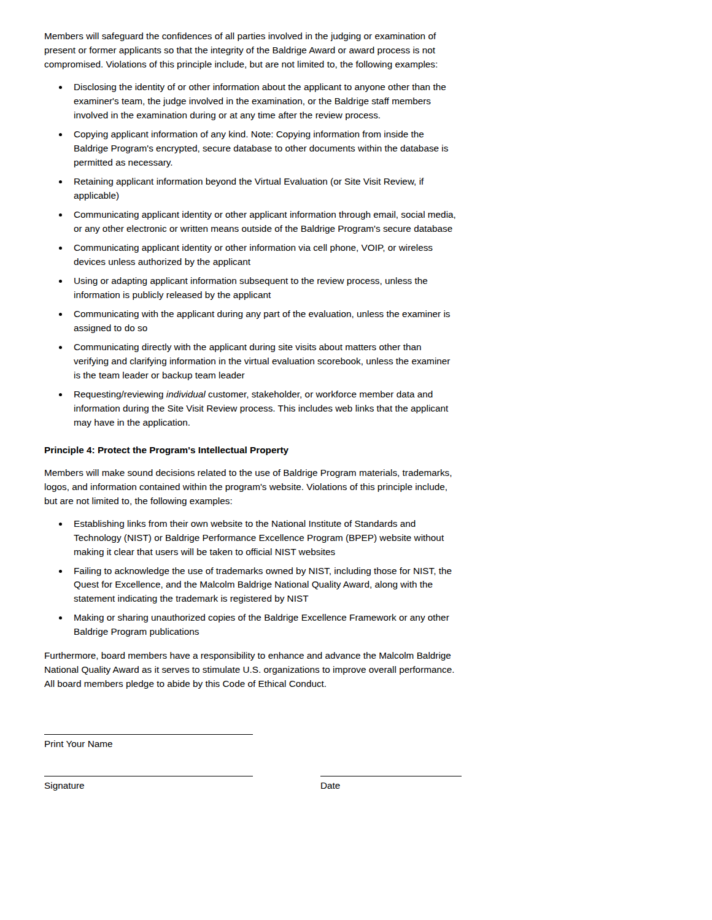Members will safeguard the confidences of all parties involved in the judging or examination of present or former applicants so that the integrity of the Baldrige Award or award process is not compromised. Violations of this principle include, but are not limited to, the following examples:
Disclosing the identity of or other information about the applicant to anyone other than the examiner's team, the judge involved in the examination, or the Baldrige staff members involved in the examination during or at any time after the review process.
Copying applicant information of any kind. Note: Copying information from inside the Baldrige Program's encrypted, secure database to other documents within the database is permitted as necessary.
Retaining applicant information beyond the Virtual Evaluation (or Site Visit Review, if applicable)
Communicating applicant identity or other applicant information through email, social media, or any other electronic or written means outside of the Baldrige Program's secure database
Communicating applicant identity or other information via cell phone, VOIP, or wireless devices unless authorized by the applicant
Using or adapting applicant information subsequent to the review process, unless the information is publicly released by the applicant
Communicating with the applicant during any part of the evaluation, unless the examiner is assigned to do so
Communicating directly with the applicant during site visits about matters other than verifying and clarifying information in the virtual evaluation scorebook, unless the examiner is the team leader or backup team leader
Requesting/reviewing individual customer, stakeholder, or workforce member data and information during the Site Visit Review process. This includes web links that the applicant may have in the application.
Principle 4: Protect the Program's Intellectual Property
Members will make sound decisions related to the use of Baldrige Program materials, trademarks, logos, and information contained within the program's website. Violations of this principle include, but are not limited to, the following examples:
Establishing links from their own website to the National Institute of Standards and Technology (NIST) or Baldrige Performance Excellence Program (BPEP) website without making it clear that users will be taken to official NIST websites
Failing to acknowledge the use of trademarks owned by NIST, including those for NIST, the Quest for Excellence, and the Malcolm Baldrige National Quality Award, along with the statement indicating the trademark is registered by NIST
Making or sharing unauthorized copies of the Baldrige Excellence Framework or any other Baldrige Program publications
Furthermore, board members have a responsibility to enhance and advance the Malcolm Baldrige National Quality Award as it serves to stimulate U.S. organizations to improve overall performance. All board members pledge to abide by this Code of Ethical Conduct.
Print Your Name
Signature
Date